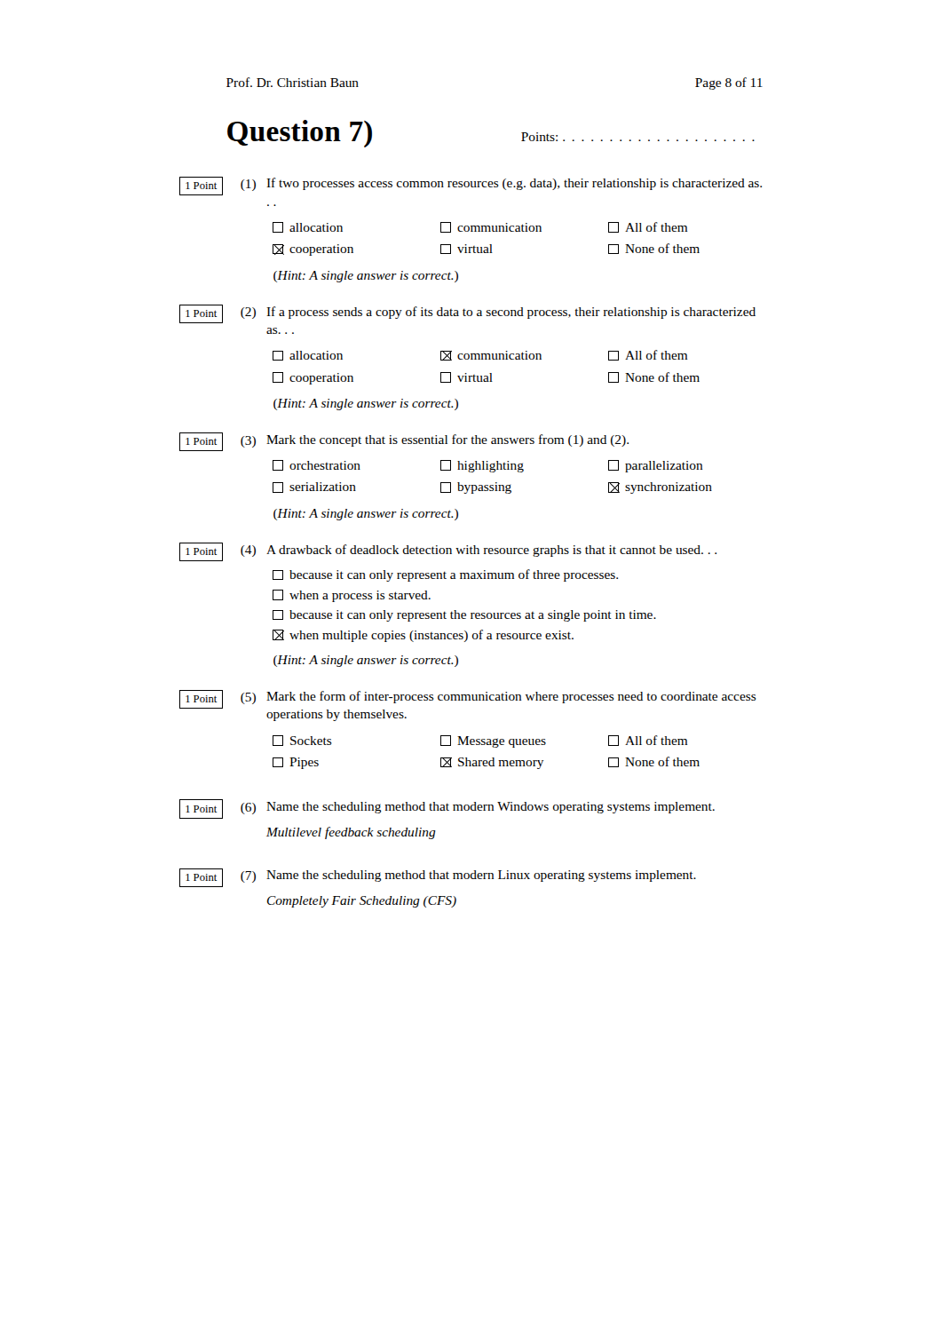Prof. Dr. Christian Baun
Page 8 of 11
Question 7)
Points: . . . . . . . . . . . . . . . . . . . . .
1 Point
(1)
If two processes access common resources (e.g. data), their relationship is characterized as. . .
allocation
communication
All of them
cooperation
virtual
None of them
(Hint: A single answer is correct.)
1 Point
(2)
If a process sends a copy of its data to a second process, their relationship is characterized as. . .
allocation
communication
All of them
cooperation
virtual
None of them
(Hint: A single answer is correct.)
1 Point
(3)
Mark the concept that is essential for the answers from (1) and (2).
orchestration
highlighting
parallelization
serialization
bypassing
synchronization
(Hint: A single answer is correct.)
1 Point
(4)
A drawback of deadlock detection with resource graphs is that it cannot be used. . .
because it can only represent a maximum of three processes.
when a process is starved.
because it can only represent the resources at a single point in time.
when multiple copies (instances) of a resource exist.
(Hint: A single answer is correct.)
1 Point
(5)
Mark the form of inter-process communication where processes need to coordinate access operations by themselves.
Sockets
Message queues
All of them
Pipes
Shared memory
None of them
1 Point
(6)
Name the scheduling method that modern Windows operating systems implement.
Multilevel feedback scheduling
1 Point
(7)
Name the scheduling method that modern Linux operating systems implement.
Completely Fair Scheduling (CFS)